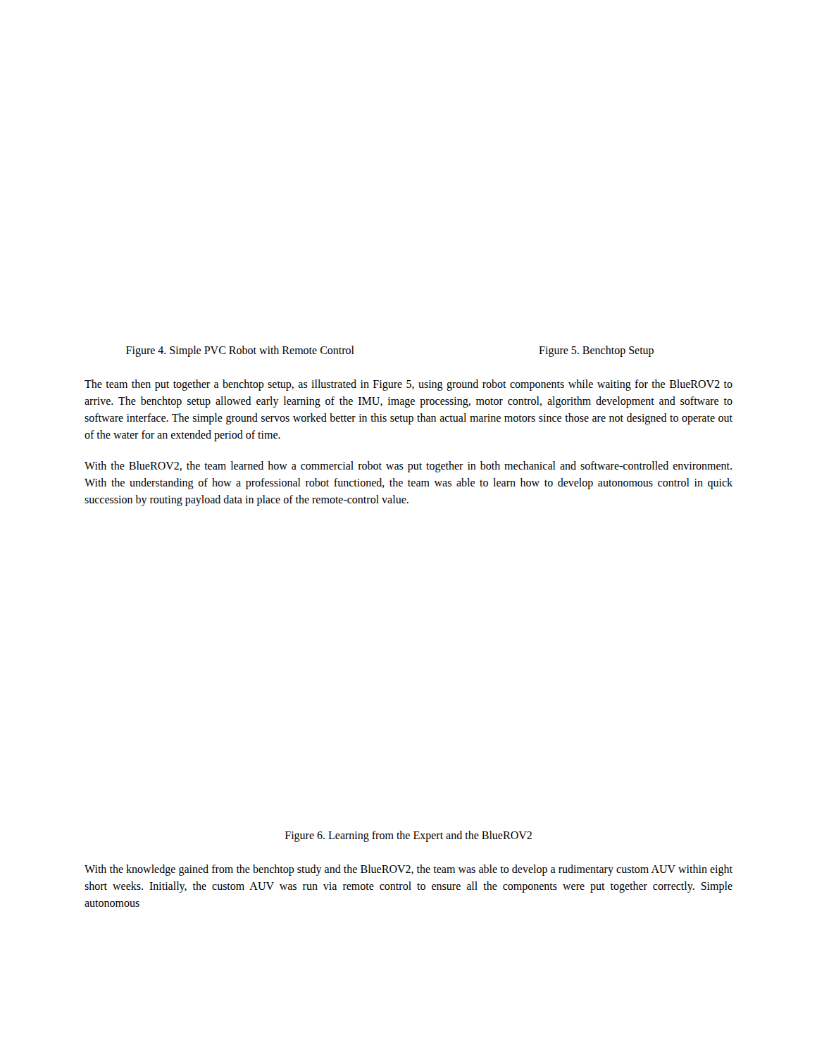Figure 4. Simple PVC Robot with Remote Control
Figure 5. Benchtop Setup
The team then put together a benchtop setup, as illustrated in Figure 5, using ground robot components while waiting for the BlueROV2 to arrive. The benchtop setup allowed early learning of the IMU, image processing, motor control, algorithm development and software to software interface. The simple ground servos worked better in this setup than actual marine motors since those are not designed to operate out of the water for an extended period of time.
With the BlueROV2, the team learned how a commercial robot was put together in both mechanical and software-controlled environment. With the understanding of how a professional robot functioned, the team was able to learn how to develop autonomous control in quick succession by routing payload data in place of the remote-control value.
Figure 6. Learning from the Expert and the BlueROV2
With the knowledge gained from the benchtop study and the BlueROV2, the team was able to develop a rudimentary custom AUV within eight short weeks. Initially, the custom AUV was run via remote control to ensure all the components were put together correctly. Simple autonomous